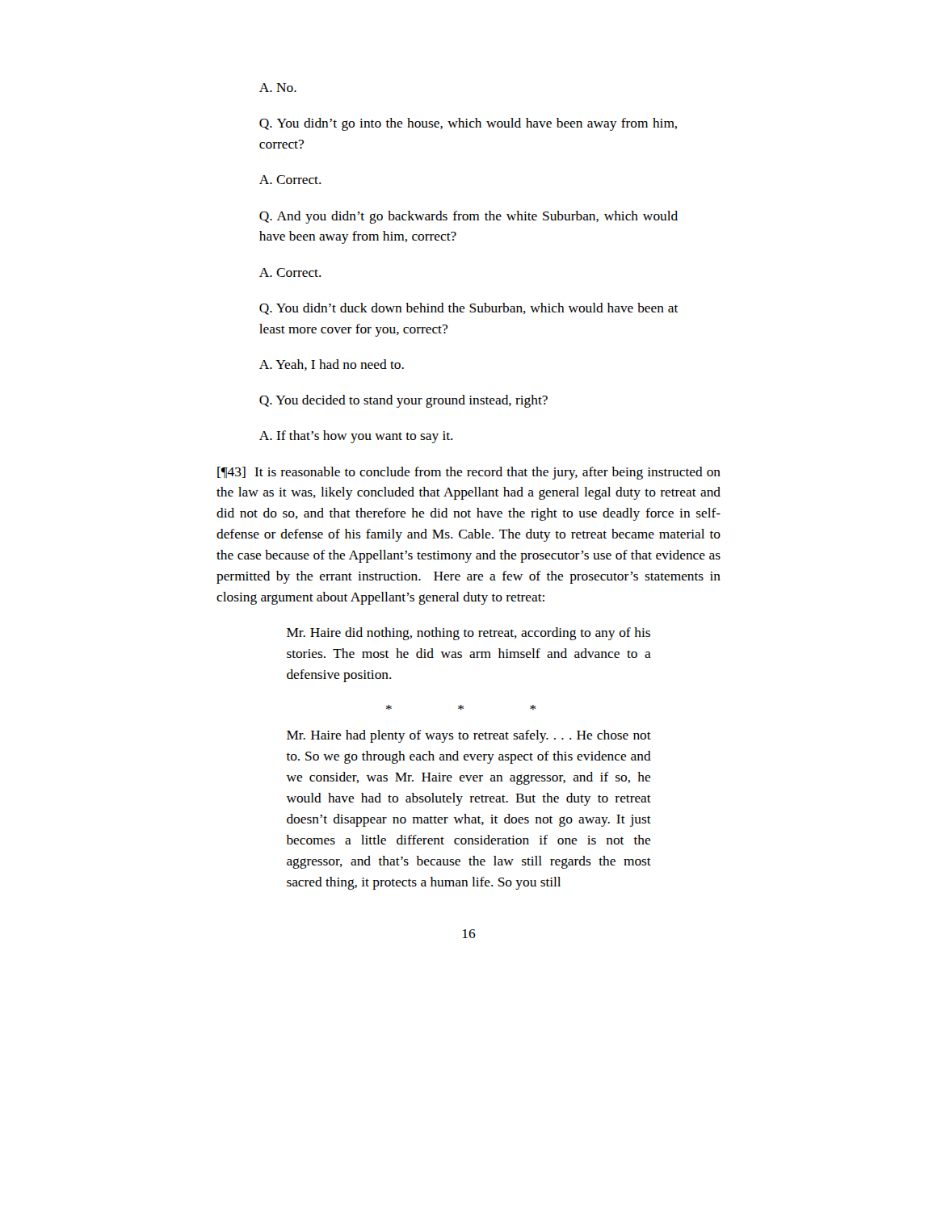A. No.
Q. You didn’t go into the house, which would have been away from him, correct?
A. Correct.
Q. And you didn’t go backwards from the white Suburban, which would have been away from him, correct?
A. Correct.
Q. You didn’t duck down behind the Suburban, which would have been at least more cover for you, correct?
A. Yeah, I had no need to.
Q. You decided to stand your ground instead, right?
A. If that’s how you want to say it.
[¶43] It is reasonable to conclude from the record that the jury, after being instructed on the law as it was, likely concluded that Appellant had a general legal duty to retreat and did not do so, and that therefore he did not have the right to use deadly force in self-defense or defense of his family and Ms. Cable. The duty to retreat became material to the case because of the Appellant’s testimony and the prosecutor’s use of that evidence as permitted by the errant instruction. Here are a few of the prosecutor’s statements in closing argument about Appellant’s general duty to retreat:
Mr. Haire did nothing, nothing to retreat, according to any of his stories. The most he did was arm himself and advance to a defensive position.
* * *
Mr. Haire had plenty of ways to retreat safely. . . . He chose not to. So we go through each and every aspect of this evidence and we consider, was Mr. Haire ever an aggressor, and if so, he would have had to absolutely retreat. But the duty to retreat doesn’t disappear no matter what, it does not go away. It just becomes a little different consideration if one is not the aggressor, and that’s because the law still regards the most sacred thing, it protects a human life. So you still
16